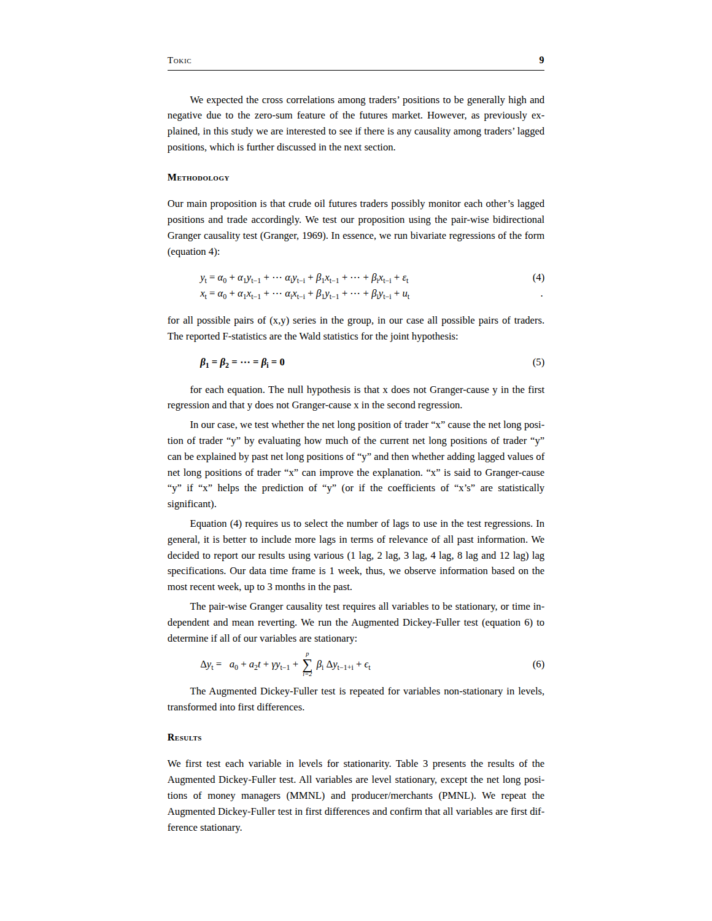Tokic 9
We expected the cross correlations among traders’ positions to be generally high and negative due to the zero-sum feature of the futures market. However, as previously explained, in this study we are interested to see if there is any causality among traders’ lagged positions, which is further discussed in the next section.
Methodology
Our main proposition is that crude oil futures traders possibly monitor each other’s lagged positions and trade accordingly. We test our proposition using the pair-wise bidirectional Granger causality test (Granger, 1969). In essence, we run bivariate regressions of the form (equation 4):
yt = α0 + α1yt−1 + ⋯ αiyt−i + β1xt−1 + ⋯ + βixt−i + εt
(4)
xt = α0 + α1xt−1 + ⋯ αixt−i + β1yt−1 + ⋯ + βiyt−i + ut
.
for all possible pairs of (x,y) series in the group, in our case all possible pairs of traders. The reported F-statistics are the Wald statistics for the joint hypothesis:
β1 = β2 = ⋯ = βi = 0
(5)
for each equation. The null hypothesis is that x does not Granger-cause y in the first regression and that y does not Granger-cause x in the second regression.
In our case, we test whether the net long position of trader “x” cause the net long position of trader “y” by evaluating how much of the current net long positions of trader “y” can be explained by past net long positions of “y” and then whether adding lagged values of net long positions of trader “x” can improve the explanation. “x” is said to Granger-cause “y” if “x” helps the prediction of “y” (or if the coefficients of “x’s” are statistically significant).
Equation (4) requires us to select the number of lags to use in the test regressions. In general, it is better to include more lags in terms of relevance of all past information. We decided to report our results using various (1 lag, 2 lag, 3 lag, 4 lag, 8 lag and 12 lag) lag specifications. Our data time frame is 1 week, thus, we observe information based on the most recent week, up to 3 months in the past.
The pair-wise Granger causality test requires all variables to be stationary, or time independent and mean reverting. We run the Augmented Dickey-Fuller test (equation 6) to determine if all of our variables are stationary:
Δyt = a0 + a2t + γyt−1 + p∑i=2 βi Δyt−1+i + ϵt
(6)
The Augmented Dickey-Fuller test is repeated for variables non-stationary in levels, transformed into first differences.
Results
We first test each variable in levels for stationarity. Table 3 presents the results of the Augmented Dickey-Fuller test. All variables are level stationary, except the net long positions of money managers (MMNL) and producer/merchants (PMNL). We repeat the Augmented Dickey-Fuller test in first differences and confirm that all variables are first difference stationary.